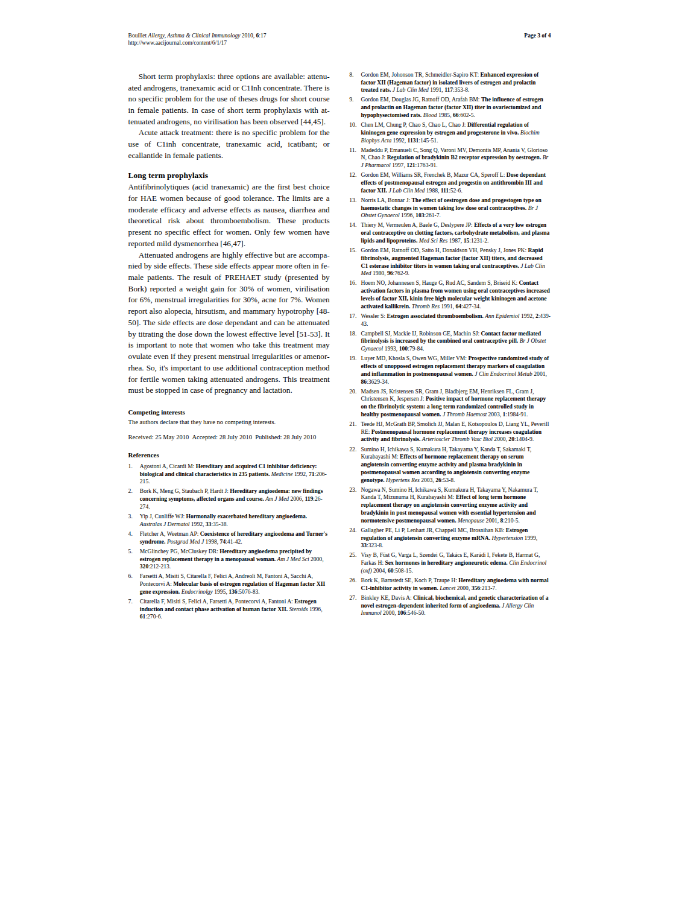Bouillet Allergy, Asthma & Clinical Immunology 2010, 6:17
http://www.aacijournal.com/content/6/1/17
Page 3 of 4
Short term prophylaxis: three options are available: attenuated androgens, tranexamic acid or C1Inh concentrate. There is no specific problem for the use of theses drugs for short course in female patients. In case of short term prophylaxis with attenuated androgens, no virilisation has been observed [44,45].
Acute attack treatment: there is no specific problem for the use of C1inh concentrate, tranexamic acid, icatibant; or ecallantide in female patients.
Long term prophylaxis
Antifibrinolytiques (acid tranexamic) are the first best choice for HAE women because of good tolerance. The limits are a moderate efficacy and adverse effects as nausea, diarrhea and theoretical risk about thromboembolism. These products present no specific effect for women. Only few women have reported mild dysmenorrhea [46,47].
Attenuated androgens are highly effective but are accompanied by side effects. These side effects appear more often in female patients. The result of PREHAET study (presented by Bork) reported a weight gain for 30% of women, virilisation for 6%, menstrual irregularities for 30%, acne for 7%. Women report also alopecia, hirsutism, and mammary hypotrophy [48-50]. The side effects are dose dependant and can be attenuated by titrating the dose down the lowest effective level [51-53]. It is important to note that women who take this treatment may ovulate even if they present menstrual irregularities or amenorrhea. So, it's important to use additional contraception method for fertile women taking attenuated androgens. This treatment must be stopped in case of pregnancy and lactation.
Competing interests
The authors declare that they have no competing interests.
Received: 25 May 2010 Accepted: 28 July 2010 Published: 28 July 2010
References
Agostoni A, Cicardi M: Hereditary and acquired C1 inhibitor deficiency: biological and clinical characteristics in 235 patients. Medicine 1992, 71:206-215.
Bork K, Meng G, Staubach P, Hardt J: Hereditary angioedema: new findings concerning symptoms, affected organs and course. Am J Med 2006, 119:26-274.
Yip J, Cunliffe WJ: Hormonally exacerbated hereditary angioedema. Australas J Dermatol 1992, 33:35-38.
Fletcher A, Weetman AP: Coexistence of hereditary angioedema and Turner's syndrome. Postgrad Med J 1998, 74:41-42.
McGlinchey PG, McCluskey DR: Hereditary angioedema precipited by estrogen replacement therapy in a menopausal woman. Am J Med Sci 2000, 320:212-213.
Farsetti A, Misiti S, Citarella F, Felici A, Andreoli M, Fantoni A, Sacchi A, Pontecorvi A: Molecular basis of estrogen regulation of Hageman factor XII gene expression. Endocrinolgy 1995, 136:5076-83.
Citarella F, Misiti S, Felici A, Farsetti A, Pontecorvi A, Fantoni A: Estrogen induction and contact phase activation of human factor XII. Steroids 1996, 61:270-6.
Gordon EM, Johonson TR, Schmeidler-Sapiro KT: Enhanced expression of factor XII (Hageman factor) in isolated livers of estrogen and prolactin treated rats. J Lab Clin Med 1991, 117:353-8.
Gordon EM, Douglas JG, Ratnoff OD, Arafah BM: The influence of estrogen and prolactin on Hageman factor (factor XII) titer in ovariectomized and hypophysectomised rats. Blood 1985, 66:602-5.
Chen LM, Chung P, Chao S, Chao L, Chao J: Differential regulation of kininogen gene expression by estrogen and progesterone in vivo. Biochim Biophys Acta 1992, 1131:145-51.
Madeddu P, Emanueli C, Song Q, Varoni MV, Demontis MP, Anania V, Glorioso N, Chao J: Regulation of bradykinin B2 receptor expression by oestrogen. Br J Pharmacol 1997, 121:1763-91.
Gordon EM, Williams SR, Frenchek B, Mazur CA, Speroff L: Dose dependant effects of postmenopausal estrogen and progestin on antithrombin III and factor XII. J Lab Clin Med 1988, 111:52-6.
Norris LA, Bonnar J: The effect of oestrogen dose and progestogen type on haemostatic changes in women taking low dose oral contraceptives. Br J Obstet Gynaecol 1996, 103:261-7.
Thiery M, Vermeulen A, Baele G, Deslypere JP: Effects of a very low estrogen oral contraceptive on clotting factors, carbohydrate metabolism, and plasma lipids and lipoproteins. Med Sci Res 1987, 15:1231-2.
Gordon EM, Ratnoff OD, Saito H, Donaldson VH, Pensky J, Jones PK: Rapid fibrinolysis, augmented Hageman factor (factor XII) titers, and decreased C1 esterase inhibitor titers in women taking oral contraceptives. J Lab Clin Med 1980, 96:762-9.
Hoem NO, Johannesen S, Hauge G, Rud AC, Sandem S, Briseid K: Contact activation factors in plasma from women using oral contraceptives increased levels of factor XII, kinin free high molecular weight kininogen and acetone activated kallikrein. Thromb Res 1991, 64:427-34.
Wessler S: Estrogen associated thromboembolism. Ann Epidemiol 1992, 2:439-43.
Campbell SJ, Mackie IJ, Robinson GE, Machin SJ: Contact factor mediated fibrinolysis is increased by the combined oral contraceptive pill. Br J Obstet Gynaecol 1993, 100:79-84.
Luyer MD, Khosla S, Owen WG, Miller VM: Prospective randomized study of effects of unopposed estrogen replacement therapy markers of coagulation and inflammation in postmenopausal women. J Clin Endocrinol Metab 2001, 86:3629-34.
Madsen JS, Kristensen SR, Gram J, Bladbjerg EM, Henriksen FL, Gram J, Christensen K, Jespersen J: Positive impact of hormone replacement therapy on the fibrinolytic system: a long term randomized controlled study in healthy postmenopausal women. J Thromb Haemost 2003, 1:1984-91.
Teede HJ, McGrath BP, Smolich JJ, Malan E, Kotsopoulos D, Liang YL, Peverill RE: Postmenopausal hormone replacement therapy increases coagulation activity and fibrinolysis. Arterioscler Thromb Vasc Biol 2000, 20:1404-9.
Sumino H, Ichikawa S, Kumakura H, Takayama Y, Kanda T, Sakamaki T, Kurabayashi M: Effects of hormone replacement therapy on serum angiotensin converting enzyme activity and plasma bradykinin in postmenopausal women according to angiotensin converting enzyme genotype. Hypertens Res 2003, 26:53-8.
Nogawa N, Sumino H, Ichikawa S, Kumakura H, Takayama Y, Nakamura T, Kanda T, Mizunuma H, Kurabayashi M: Effect of long term hormone replacement therapy on angiotensin converting enzyme activity and bradykinin in post menopausal women with essential hypertension and normotensive postmenopausal women. Menopause 2001, 8:210-5.
Gallagher PE, Li P, Lenhart JR, Chappell MC, Brosnihan KB: Estrogen regulation of angiotensin converting enzyme mRNA. Hypertension 1999, 33:323-8.
Visy B, Füst G, Varga L, Szendei G, Takács E, Karádi I, Fekete B, Harmat G, Farkas H: Sex hormones in hereditary angioneurotic edema. Clin Endocrinol (oxf) 2004, 60:508-15.
Bork K, Barnstedt SE, Koch P, Traupe H: Hereditary angioedema with normal C1-inhibitor activity in women. Lancet 2000, 356:213-7.
Binkley KE, Davis A: Clinical, biochemical, and genetic characterization of a novel estrogen-dependent inherited form of angioedema. J Allergy Clin Immunol 2000, 106:546-50.